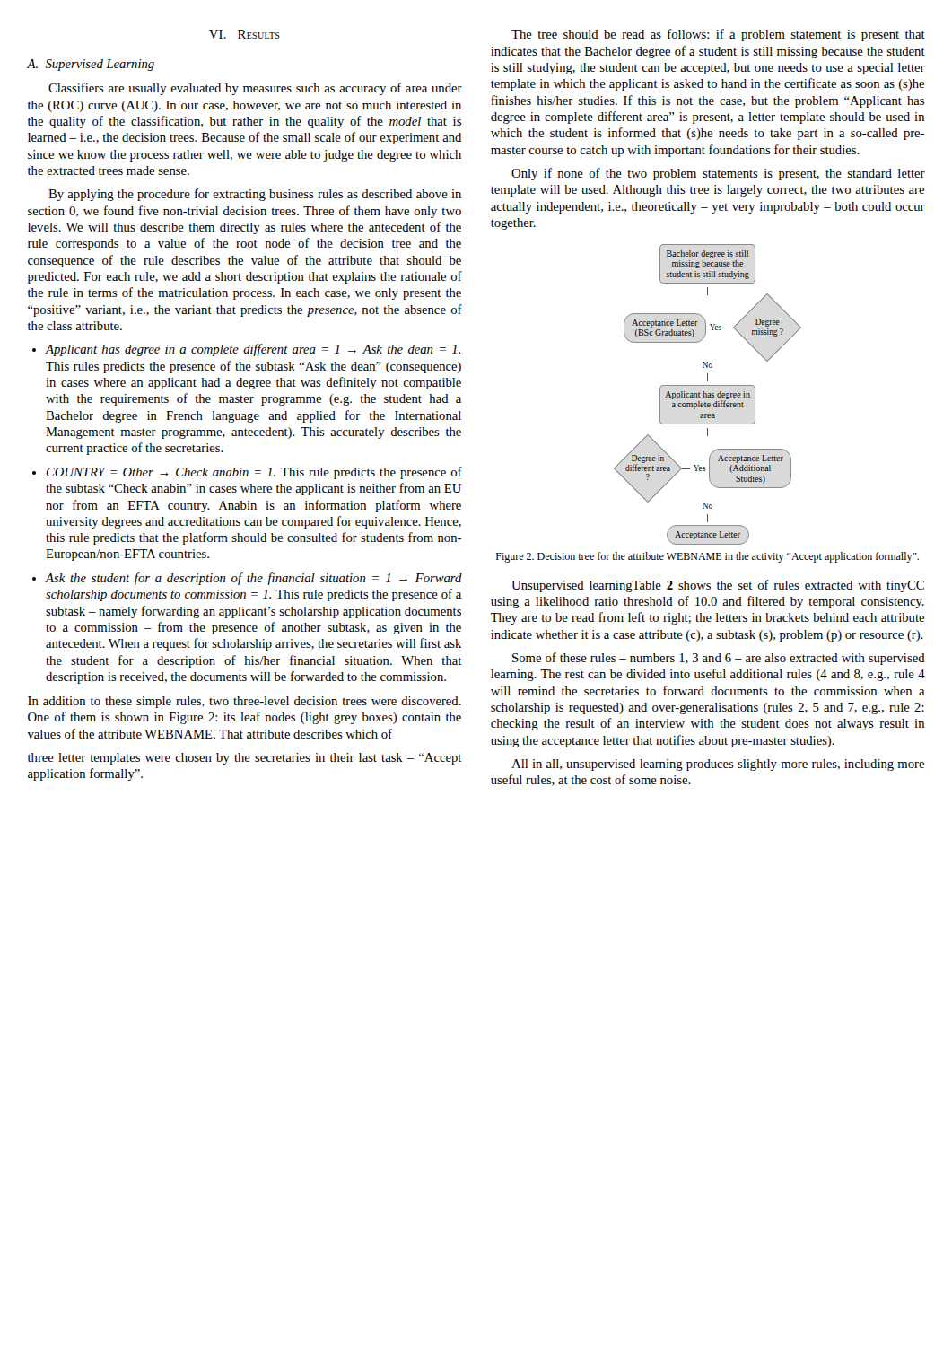VI. Results
A. Supervised Learning
Classifiers are usually evaluated by measures such as accuracy of area under the (ROC) curve (AUC). In our case, however, we are not so much interested in the quality of the classification, but rather in the quality of the model that is learned – i.e., the decision trees. Because of the small scale of our experiment and since we know the process rather well, we were able to judge the degree to which the extracted trees made sense.
By applying the procedure for extracting business rules as described above in section 0, we found five non-trivial decision trees. Three of them have only two levels. We will thus describe them directly as rules where the antecedent of the rule corresponds to a value of the root node of the decision tree and the consequence of the rule describes the value of the attribute that should be predicted. For each rule, we add a short description that explains the rationale of the rule in terms of the matriculation process. In each case, we only present the “positive” variant, i.e., the variant that predicts the presence, not the absence of the class attribute.
Applicant has degree in a complete different area = 1 → Ask the dean = 1. This rules predicts the presence of the subtask “Ask the dean” (consequence) in cases where an applicant had a degree that was definitely not compatible with the requirements of the master programme (e.g. the student had a Bachelor degree in French language and applied for the International Management master programme, antecedent). This accurately describes the current practice of the secretaries.
COUNTRY = Other → Check anabin = 1. This rule predicts the presence of the subtask “Check anabin” in cases where the applicant is neither from an EU nor from an EFTA country. Anabin is an information platform where university degrees and accreditations can be compared for equivalence. Hence, this rule predicts that the platform should be consulted for students from non-European/non-EFTA countries.
Ask the student for a description of the financial situation = 1 → Forward scholarship documents to commission = 1. This rule predicts the presence of a subtask – namely forwarding an applicant’s scholarship application documents to a commission – from the presence of another subtask, as given in the antecedent. When a request for scholarship arrives, the secretaries will first ask the student for a description of his/her financial situation. When that description is received, the documents will be forwarded to the commission.
In addition to these simple rules, two three-level decision trees were discovered. One of them is shown in Figure 2: its leaf nodes (light grey boxes) contain the values of the attribute WEBNAME. That attribute describes which of
three letter templates were chosen by the secretaries in their last task – “Accept application formally”.
The tree should be read as follows: if a problem statement is present that indicates that the Bachelor degree of a student is still missing because the student is still studying, the student can be accepted, but one needs to use a special letter template in which the applicant is asked to hand in the certificate as soon as (s)he finishes his/her studies. If this is not the case, but the problem “Applicant has degree in complete different area” is present, a letter template should be used in which the student is informed that (s)he needs to take part in a so-called pre-master course to catch up with important foundations for their studies.
Only if none of the two problem statements is present, the standard letter template will be used. Although this tree is largely correct, the two attributes are actually independent, i.e., theoretically – yet very improbably – both could occur together.
Bachelor degree is still missing because the student is still studying
Acceptance Letter (BSc Graduates)
Yes
Degree missing ?
No
Applicant has degree in a complete different area
Degree in different area ?
Yes
Acceptance Letter (Additional Studies)
No
Acceptance Letter
Figure 2. Decision tree for the attribute WEBNAME in the activity “Accept application formally”.
Unsupervised learningTable 2 shows the set of rules extracted with tinyCC using a likelihood ratio threshold of 10.0 and filtered by temporal consistency. They are to be read from left to right; the letters in brackets behind each attribute indicate whether it is a case attribute (c), a subtask (s), problem (p) or resource (r).
Some of these rules – numbers 1, 3 and 6 – are also extracted with supervised learning. The rest can be divided into useful additional rules (4 and 8, e.g., rule 4 will remind the secretaries to forward documents to the commission when a scholarship is requested) and over-generalisations (rules 2, 5 and 7, e.g., rule 2: checking the result of an interview with the student does not always result in using the acceptance letter that notifies about pre-master studies).
All in all, unsupervised learning produces slightly more rules, including more useful rules, at the cost of some noise.